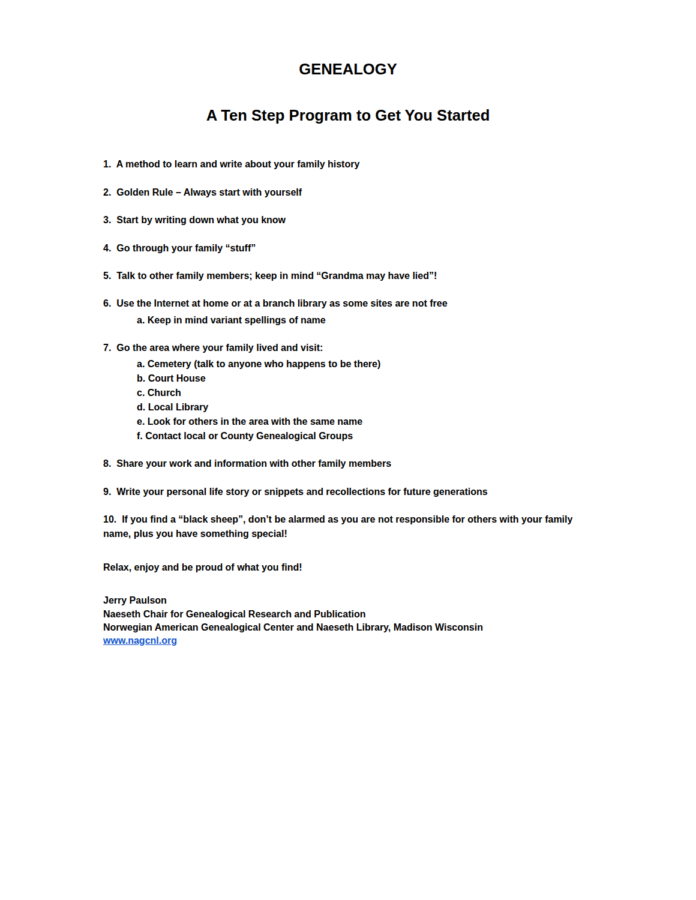GENEALOGY
A Ten Step Program to Get You Started
1. A method to learn and write about your family history
2. Golden Rule – Always start with yourself
3. Start by writing down what you know
4. Go through your family “stuff”
5. Talk to other family members; keep in mind “Grandma may have lied”!
6. Use the Internet at home or at a branch library as some sites are not free
a. Keep in mind variant spellings of name
7. Go the area where your family lived and visit:
a. Cemetery (talk to anyone who happens to be there)
b. Court House
c. Church
d. Local Library
e. Look for others in the area with the same name
f. Contact local or County Genealogical Groups
8. Share your work and information with other family members
9. Write your personal life story or snippets and recollections for future generations
10. If you find a “black sheep”, don’t be alarmed as you are not responsible for others with your family name, plus you have something special!
Relax, enjoy and be proud of what you find!
Jerry Paulson
Naeseth Chair for Genealogical Research and Publication
Norwegian American Genealogical Center and Naeseth Library, Madison Wisconsin
www.nagcnl.org